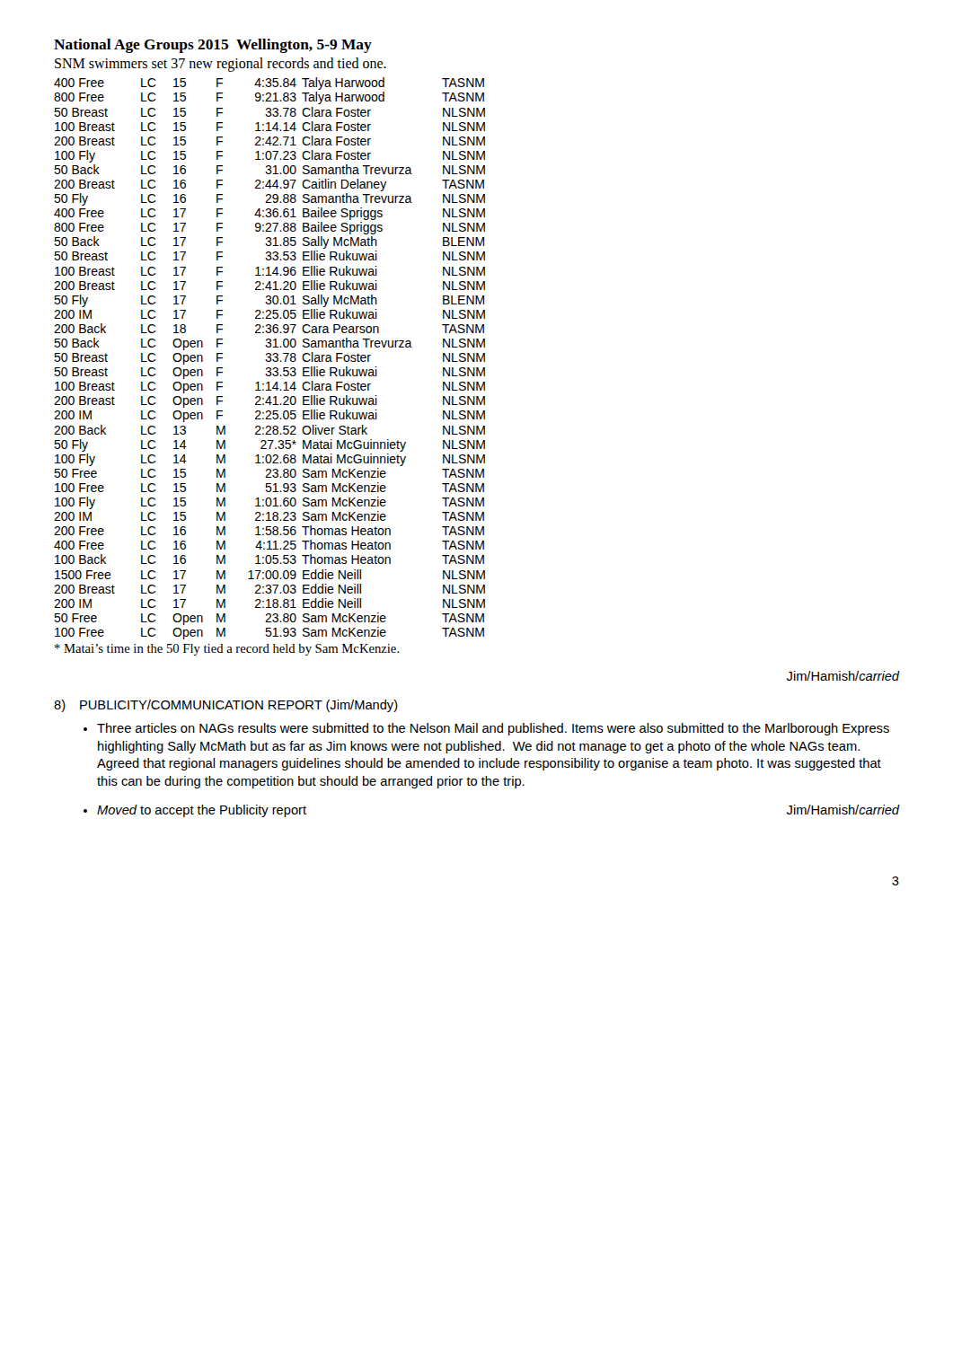National Age Groups 2015 Wellington, 5-9 May
SNM swimmers set 37 new regional records and tied one.
| 400 Free | LC | 15 | F | 4:35.84 | Talya Harwood | TASNM |
| 800 Free | LC | 15 | F | 9:21.83 | Talya Harwood | TASNM |
| 50 Breast | LC | 15 | F | 33.78 | Clara Foster | NLSNM |
| 100 Breast | LC | 15 | F | 1:14.14 | Clara Foster | NLSNM |
| 200 Breast | LC | 15 | F | 2:42.71 | Clara Foster | NLSNM |
| 100 Fly | LC | 15 | F | 1:07.23 | Clara Foster | NLSNM |
| 50 Back | LC | 16 | F | 31.00 | Samantha Trevurza | NLSNM |
| 200 Breast | LC | 16 | F | 2:44.97 | Caitlin Delaney | TASNM |
| 50 Fly | LC | 16 | F | 29.88 | Samantha Trevurza | NLSNM |
| 400 Free | LC | 17 | F | 4:36.61 | Bailee Spriggs | NLSNM |
| 800 Free | LC | 17 | F | 9:27.88 | Bailee Spriggs | NLSNM |
| 50 Back | LC | 17 | F | 31.85 | Sally McMath | BLENM |
| 50 Breast | LC | 17 | F | 33.53 | Ellie Rukuwai | NLSNM |
| 100 Breast | LC | 17 | F | 1:14.96 | Ellie Rukuwai | NLSNM |
| 200 Breast | LC | 17 | F | 2:41.20 | Ellie Rukuwai | NLSNM |
| 50 Fly | LC | 17 | F | 30.01 | Sally McMath | BLENM |
| 200 IM | LC | 17 | F | 2:25.05 | Ellie Rukuwai | NLSNM |
| 200 Back | LC | 18 | F | 2:36.97 | Cara Pearson | TASNM |
| 50 Back | LC | Open | F | 31.00 | Samantha Trevurza | NLSNM |
| 50 Breast | LC | Open | F | 33.78 | Clara Foster | NLSNM |
| 50 Breast | LC | Open | F | 33.53 | Ellie Rukuwai | NLSNM |
| 100 Breast | LC | Open | F | 1:14.14 | Clara Foster | NLSNM |
| 200 Breast | LC | Open | F | 2:41.20 | Ellie Rukuwai | NLSNM |
| 200 IM | LC | Open | F | 2:25.05 | Ellie Rukuwai | NLSNM |
| 200 Back | LC | 13 | M | 2:28.52 | Oliver Stark | NLSNM |
| 50 Fly | LC | 14 | M | 27.35* | Matai McGuinniety | NLSNM |
| 100 Fly | LC | 14 | M | 1:02.68 | Matai McGuinniety | NLSNM |
| 50 Free | LC | 15 | M | 23.80 | Sam McKenzie | TASNM |
| 100 Free | LC | 15 | M | 51.93 | Sam McKenzie | TASNM |
| 100 Fly | LC | 15 | M | 1:01.60 | Sam McKenzie | TASNM |
| 200 IM | LC | 15 | M | 2:18.23 | Sam McKenzie | TASNM |
| 200 Free | LC | 16 | M | 1:58.56 | Thomas Heaton | TASNM |
| 400 Free | LC | 16 | M | 4:11.25 | Thomas Heaton | TASNM |
| 100 Back | LC | 16 | M | 1:05.53 | Thomas Heaton | TASNM |
| 1500 Free | LC | 17 | M | 17:00.09 | Eddie Neill | NLSNM |
| 200 Breast | LC | 17 | M | 2:37.03 | Eddie Neill | NLSNM |
| 200 IM | LC | 17 | M | 2:18.81 | Eddie Neill | NLSNM |
| 50 Free | LC | Open | M | 23.80 | Sam McKenzie | TASNM |
| 100 Free | LC | Open | M | 51.93 | Sam McKenzie | TASNM |
* Matai’s time in the 50 Fly tied a record held by Sam McKenzie.
Jim/Hamish/carried
8) PUBLICITY/COMMUNICATION REPORT (Jim/Mandy)
Three articles on NAGs results were submitted to the Nelson Mail and published. Items were also submitted to the Marlborough Express highlighting Sally McMath but as far as Jim knows were not published. We did not manage to get a photo of the whole NAGs team. Agreed that regional managers guidelines should be amended to include responsibility to organise a team photo. It was suggested that this can be during the competition but should be arranged prior to the trip.
Moved to accept the Publicity report Jim/Hamish/carried
3